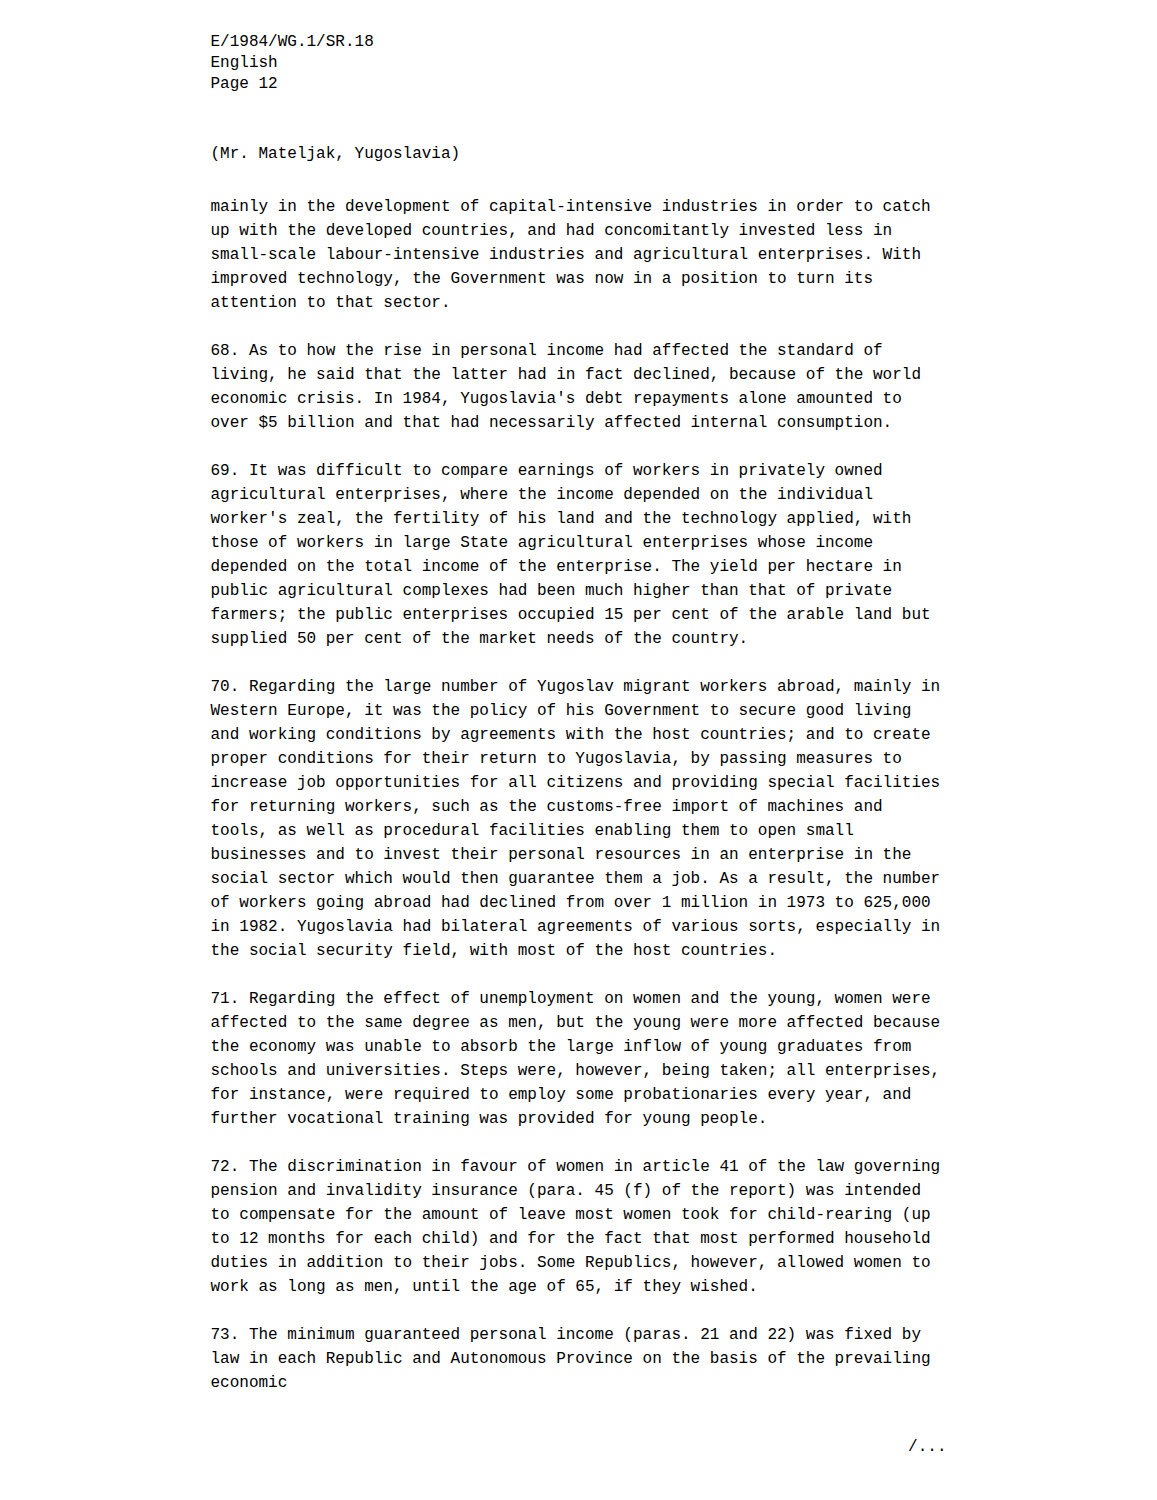E/1984/WG.1/SR.18
English
Page 12
(Mr. Mateljak, Yugoslavia)
mainly in the development of capital-intensive industries in order to catch up with the developed countries, and had concomitantly invested less in small-scale labour-intensive industries and agricultural enterprises. With improved technology, the Government was now in a position to turn its attention to that sector.
68. As to how the rise in personal income had affected the standard of living, he said that the latter had in fact declined, because of the world economic crisis. In 1984, Yugoslavia's debt repayments alone amounted to over $5 billion and that had necessarily affected internal consumption.
69. It was difficult to compare earnings of workers in privately owned agricultural enterprises, where the income depended on the individual worker's zeal, the fertility of his land and the technology applied, with those of workers in large State agricultural enterprises whose income depended on the total income of the enterprise. The yield per hectare in public agricultural complexes had been much higher than that of private farmers; the public enterprises occupied 15 per cent of the arable land but supplied 50 per cent of the market needs of the country.
70. Regarding the large number of Yugoslav migrant workers abroad, mainly in Western Europe, it was the policy of his Government to secure good living and working conditions by agreements with the host countries; and to create proper conditions for their return to Yugoslavia, by passing measures to increase job opportunities for all citizens and providing special facilities for returning workers, such as the customs-free import of machines and tools, as well as procedural facilities enabling them to open small businesses and to invest their personal resources in an enterprise in the social sector which would then guarantee them a job. As a result, the number of workers going abroad had declined from over 1 million in 1973 to 625,000 in 1982. Yugoslavia had bilateral agreements of various sorts, especially in the social security field, with most of the host countries.
71. Regarding the effect of unemployment on women and the young, women were affected to the same degree as men, but the young were more affected because the economy was unable to absorb the large inflow of young graduates from schools and universities. Steps were, however, being taken; all enterprises, for instance, were required to employ some probationaries every year, and further vocational training was provided for young people.
72. The discrimination in favour of women in article 41 of the law governing pension and invalidity insurance (para. 45 (f) of the report) was intended to compensate for the amount of leave most women took for child-rearing (up to 12 months for each child) and for the fact that most performed household duties in addition to their jobs. Some Republics, however, allowed women to work as long as men, until the age of 65, if they wished.
73. The minimum guaranteed personal income (paras. 21 and 22) was fixed by law in each Republic and Autonomous Province on the basis of the prevailing economic
/...